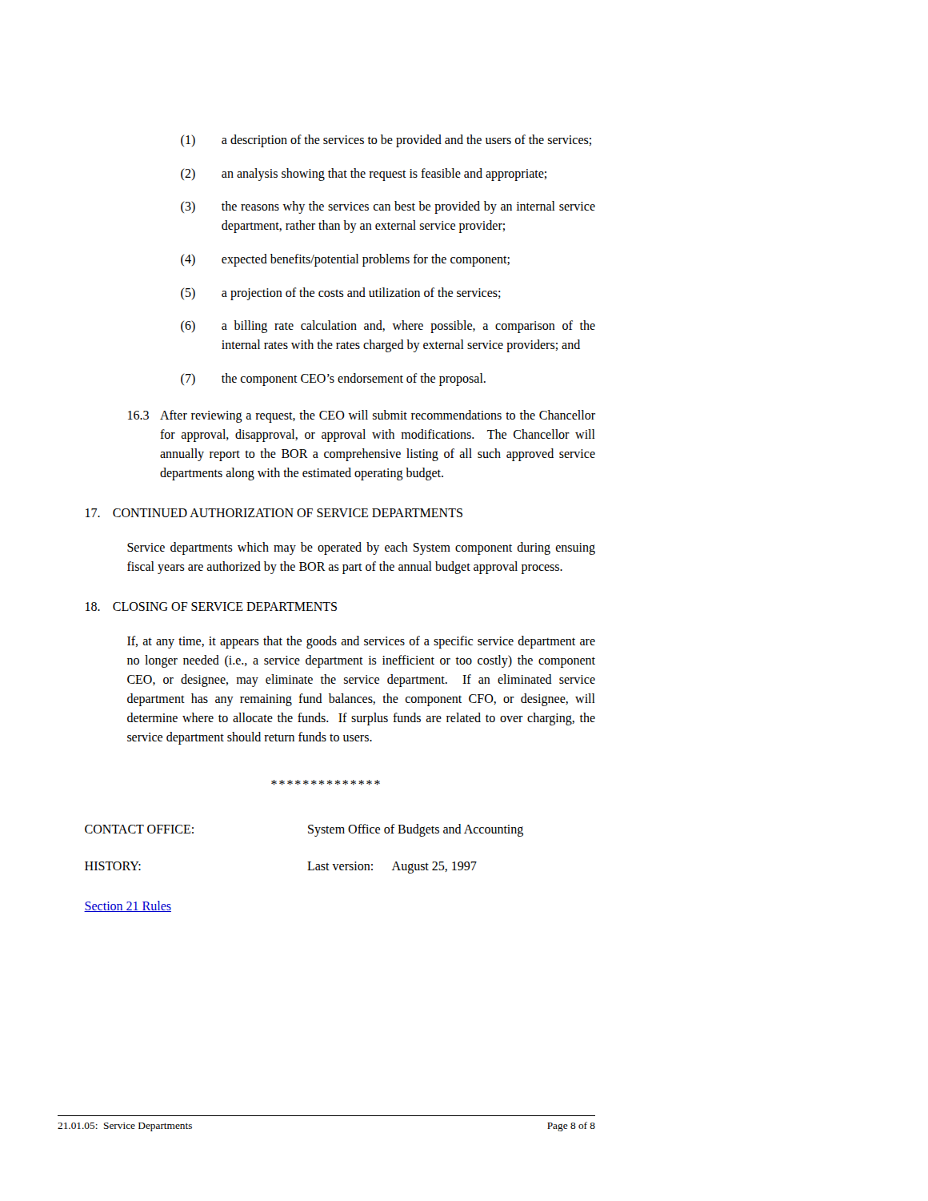(1)
a description of the services to be provided and the users of the services;
(2)
an analysis showing that the request is feasible and appropriate;
(3)
the reasons why the services can best be provided by an internal service department, rather than by an external service provider;
(4)
expected benefits/potential problems for the component;
(5)
a projection of the costs and utilization of the services;
(6)
a billing rate calculation and, where possible, a comparison of the internal rates with the rates charged by external service providers; and
(7)
the component CEO’s endorsement of the proposal.
16.3
After reviewing a request, the CEO will submit recommendations to the Chancellor for approval, disapproval, or approval with modifications. The Chancellor will annually report to the BOR a comprehensive listing of all such approved service departments along with the estimated operating budget.
17.
CONTINUED AUTHORIZATION OF SERVICE DEPARTMENTS
Service departments which may be operated by each System component during ensuing fiscal years are authorized by the BOR as part of the annual budget approval process.
18.
CLOSING OF SERVICE DEPARTMENTS
If, at any time, it appears that the goods and services of a specific service department are no longer needed (i.e., a service department is inefficient or too costly) the component CEO, or designee, may eliminate the service department. If an eliminated service department has any remaining fund balances, the component CFO, or designee, will determine where to allocate the funds. If surplus funds are related to over charging, the service department should return funds to users.
**************
CONTACT OFFICE:
System Office of Budgets and Accounting
HISTORY:
Last version:
August 25, 1997
Section 21 Rules
21.01.05: Service Departments
Page 8 of 8